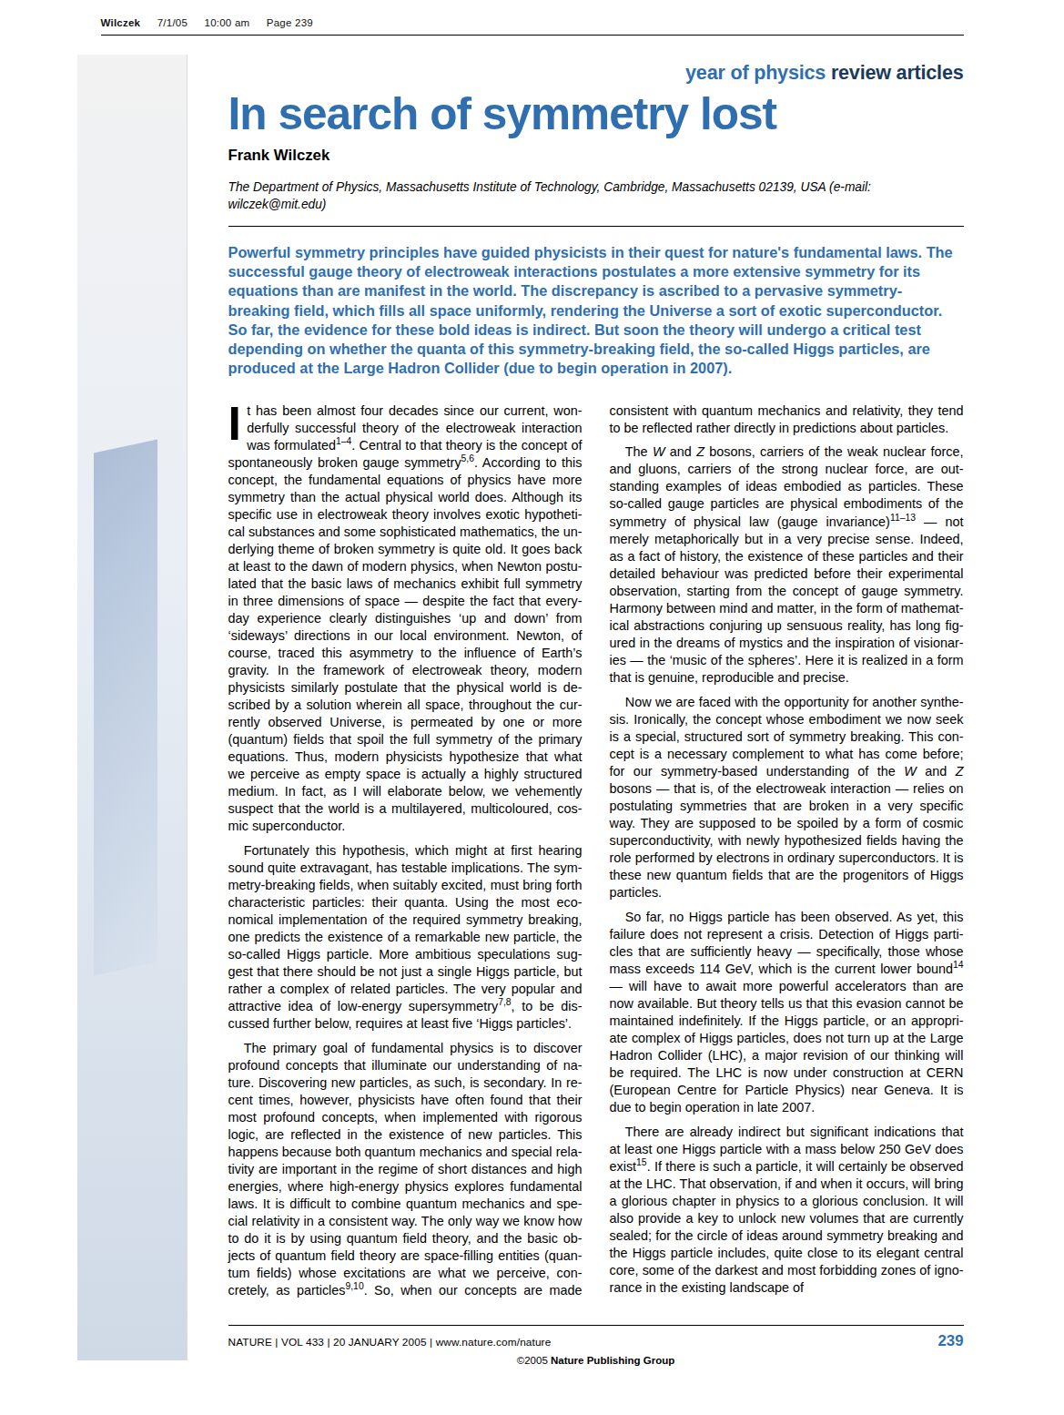Wilczek 7/1/05 10:00 am Page 239
year of physics review articles
In search of symmetry lost
Frank Wilczek
The Department of Physics, Massachusetts Institute of Technology, Cambridge, Massachusetts 02139, USA (e-mail: wilczek@mit.edu)
Powerful symmetry principles have guided physicists in their quest for nature's fundamental laws. The successful gauge theory of electroweak interactions postulates a more extensive symmetry for its equations than are manifest in the world. The discrepancy is ascribed to a pervasive symmetry-breaking field, which fills all space uniformly, rendering the Universe a sort of exotic superconductor. So far, the evidence for these bold ideas is indirect. But soon the theory will undergo a critical test depending on whether the quanta of this symmetry-breaking field, the so-called Higgs particles, are produced at the Large Hadron Collider (due to begin operation in 2007).
It has been almost four decades since our current, wonderfully successful theory of the electroweak interaction was formulated1–4. Central to that theory is the concept of spontaneously broken gauge symmetry5,6. According to this concept, the fundamental equations of physics have more symmetry than the actual physical world does. Although its specific use in electroweak theory involves exotic hypothetical substances and some sophisticated mathematics, the underlying theme of broken symmetry is quite old. It goes back at least to the dawn of modern physics, when Newton postulated that the basic laws of mechanics exhibit full symmetry in three dimensions of space — despite the fact that everyday experience clearly distinguishes ‘up and down’ from ‘sideways’ directions in our local environment. Newton, of course, traced this asymmetry to the influence of Earth’s gravity. In the framework of electroweak theory, modern physicists similarly postulate that the physical world is described by a solution wherein all space, throughout the currently observed Universe, is permeated by one or more (quantum) fields that spoil the full symmetry of the primary equations. Thus, modern physicists hypothesize that what we perceive as empty space is actually a highly structured medium. In fact, as I will elaborate below, we vehemently suspect that the world is a multilayered, multicoloured, cosmic superconductor.
Fortunately this hypothesis, which might at first hearing sound quite extravagant, has testable implications. The symmetry-breaking fields, when suitably excited, must bring forth characteristic particles: their quanta. Using the most economical implementation of the required symmetry breaking, one predicts the existence of a remarkable new particle, the so-called Higgs particle. More ambitious speculations suggest that there should be not just a single Higgs particle, but rather a complex of related particles. The very popular and attractive idea of low-energy supersymmetry7,8, to be discussed further below, requires at least five ‘Higgs particles’.
The primary goal of fundamental physics is to discover profound concepts that illuminate our understanding of nature. Discovering new particles, as such, is secondary. In recent times, however, physicists have often found that their most profound concepts, when implemented with rigorous logic, are reflected in the existence of new particles. This happens because both quantum mechanics and special relativity are important in the regime of short distances and high energies, where high-energy physics explores fundamental laws. It is difficult to combine quantum mechanics and special relativity in a consistent way. The only way we know how to do it is by using quantum field theory, and the basic objects of quantum field theory are space-filling entities (quantum fields) whose excitations are what we perceive, concretely, as particles9,10. So, when our concepts are made consistent with quantum mechanics and relativity, they tend to be reflected rather directly in predictions about particles.
The W and Z bosons, carriers of the weak nuclear force, and gluons, carriers of the strong nuclear force, are outstanding examples of ideas embodied as particles. These so-called gauge particles are physical embodiments of the symmetry of physical law (gauge invariance)11–13 — not merely metaphorically but in a very precise sense. Indeed, as a fact of history, the existence of these particles and their detailed behaviour was predicted before their experimental observation, starting from the concept of gauge symmetry. Harmony between mind and matter, in the form of mathematical abstractions conjuring up sensuous reality, has long figured in the dreams of mystics and the inspiration of visionaries — the ‘music of the spheres’. Here it is realized in a form that is genuine, reproducible and precise.
Now we are faced with the opportunity for another synthesis. Ironically, the concept whose embodiment we now seek is a special, structured sort of symmetry breaking. This concept is a necessary complement to what has come before; for our symmetry-based understanding of the W and Z bosons — that is, of the electroweak interaction — relies on postulating symmetries that are broken in a very specific way. They are supposed to be spoiled by a form of cosmic superconductivity, with newly hypothesized fields having the role performed by electrons in ordinary superconductors. It is these new quantum fields that are the progenitors of Higgs particles.
So far, no Higgs particle has been observed. As yet, this failure does not represent a crisis. Detection of Higgs particles that are sufficiently heavy — specifically, those whose mass exceeds 114 GeV, which is the current lower bound14 — will have to await more powerful accelerators than are now available. But theory tells us that this evasion cannot be maintained indefinitely. If the Higgs particle, or an appropriate complex of Higgs particles, does not turn up at the Large Hadron Collider (LHC), a major revision of our thinking will be required. The LHC is now under construction at CERN (European Centre for Particle Physics) near Geneva. It is due to begin operation in late 2007.
There are already indirect but significant indications that at least one Higgs particle with a mass below 250 GeV does exist15. If there is such a particle, it will certainly be observed at the LHC. That observation, if and when it occurs, will bring a glorious chapter in physics to a glorious conclusion. It will also provide a key to unlock new volumes that are currently sealed; for the circle of ideas around symmetry breaking and the Higgs particle includes, quite close to its elegant central core, some of the darkest and most forbidding zones of ignorance in the existing landscape of
NATURE | VOL 433 | 20 JANUARY 2005 | www.nature.com/nature
239
©2005 Nature Publishing Group